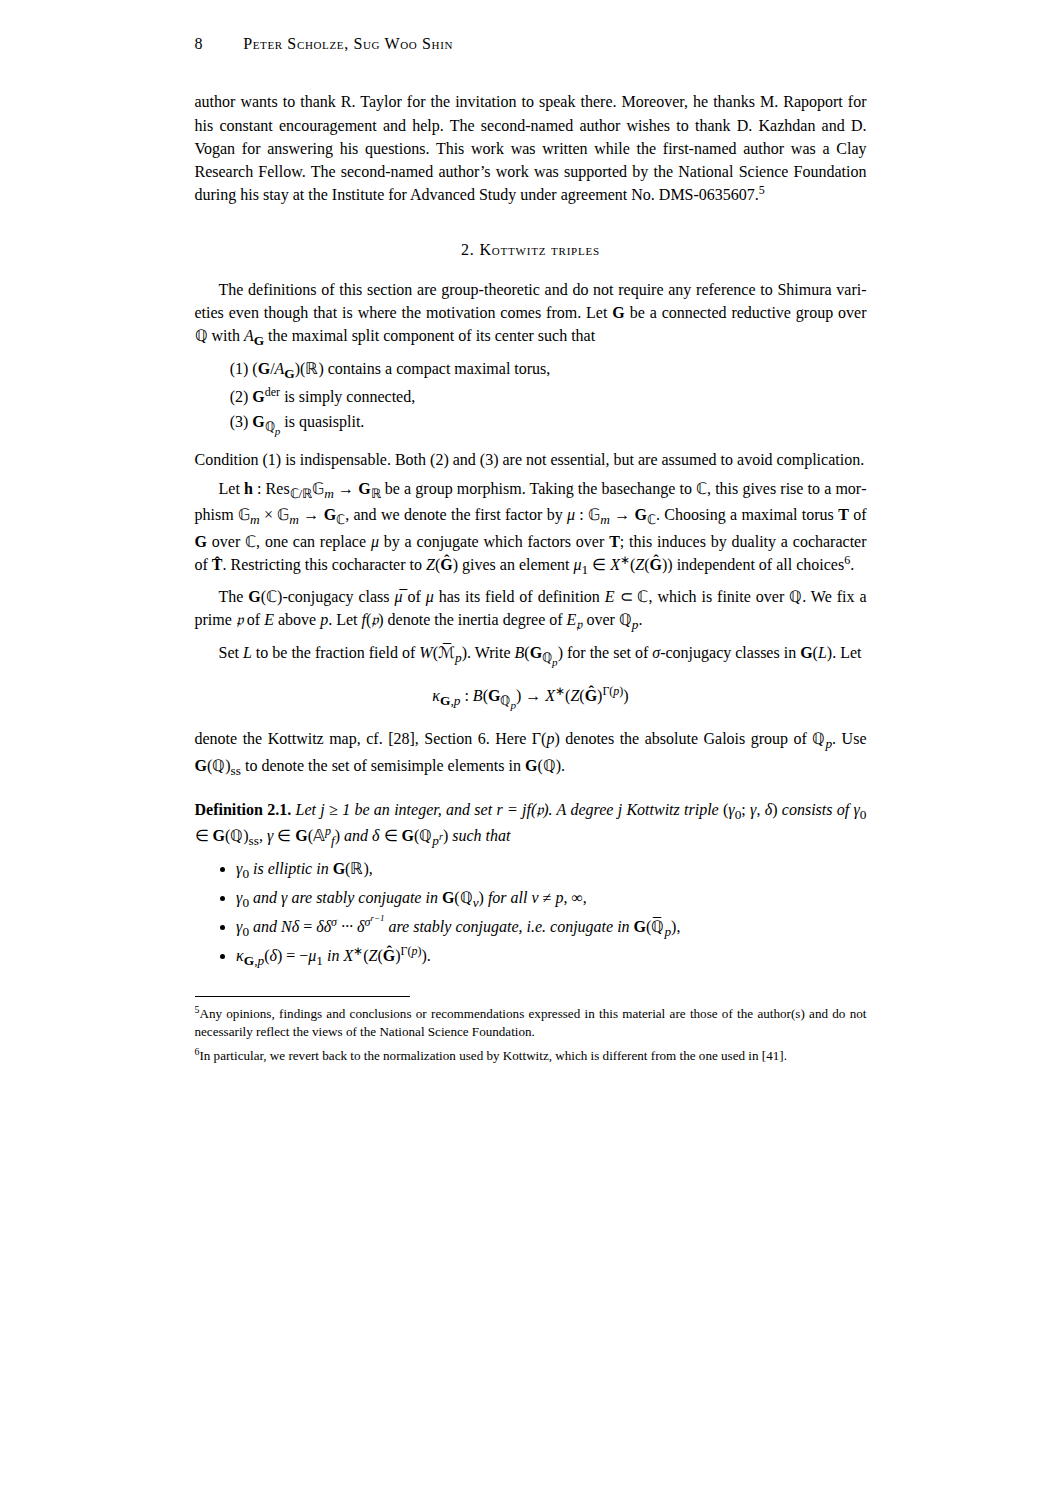8 Peter Scholze, Sug Woo Shin
author wants to thank R. Taylor for the invitation to speak there. Moreover, he thanks M. Rapoport for his constant encouragement and help. The second-named author wishes to thank D. Kazhdan and D. Vogan for answering his questions. This work was written while the first-named author was a Clay Research Fellow. The second-named author’s work was supported by the National Science Foundation during his stay at the Institute for Advanced Study under agreement No. DMS-0635607.5
2. Kottwitz triples
The definitions of this section are group-theoretic and do not require any reference to Shimura varieties even though that is where the motivation comes from. Let G be a connected reductive group over ℚ with AG the maximal split component of its center such that
(1) (G/AG)(ℝ) contains a compact maximal torus,
(2) Gder is simply connected,
(3) Gℚp is quasisplit.
Condition (1) is indispensable. Both (2) and (3) are not essential, but are assumed to avoid complication.
Let h : Resℂ/ℝ𝔾m → Gℝ be a group morphism. Taking the basechange to ℂ, this gives rise to a morphism 𝔾m × 𝔾m → Gℂ, and we denote the first factor by μ : 𝔾m → Gℂ. Choosing a maximal torus T of G over ℂ, one can replace μ by a conjugate which factors over T; this induces by duality a cocharacter of T̂. Restricting this cocharacter to Z(Ĝ) gives an element μ1 ∈ X∗(Z(Ĝ)) independent of all choices6.
The G(ℂ)-conjugacy class μ̅ of μ has its field of definition E ⊂ ℂ, which is finite over ℚ. We fix a prime 𝔭 of E above p. Let f(𝔭) denote the inertia degree of E𝔭 over ℚp.
Set L to be the fraction field of W(ℳ̅p). Write B(Gℚp) for the set of σ-conjugacy classes in G(L). Let
κG,p : B(Gℚp) → X∗(Z(Ĝ)Γ(p))
denote the Kottwitz map, cf. [28], Section 6. Here Γ(p) denotes the absolute Galois group of ℚp. Use G(ℚ)ss to denote the set of semisimple elements in G(ℚ).
Definition 2.1. Let j ≥ 1 be an integer, and set r = jf(𝔭). A degree j Kottwitz triple (γ0; γ, δ) consists of γ0 ∈ G(ℚ)ss, γ ∈ G(𝔸pf) and δ ∈ G(ℚpr) such that
γ0 is elliptic in G(ℝ),
γ0 and γ are stably conjugate in G(ℚv) for all v ≠ p, ∞,
γ0 and Nδ = δδσ ··· δσr−1 are stably conjugate, i.e. conjugate in G(ℚ̅p),
κG,p(δ) = −μ1 in X∗(Z(Ĝ)Γ(p)).
5Any opinions, findings and conclusions or recommendations expressed in this material are those of the author(s) and do not necessarily reflect the views of the National Science Foundation.
6In particular, we revert back to the normalization used by Kottwitz, which is different from the one used in [41].